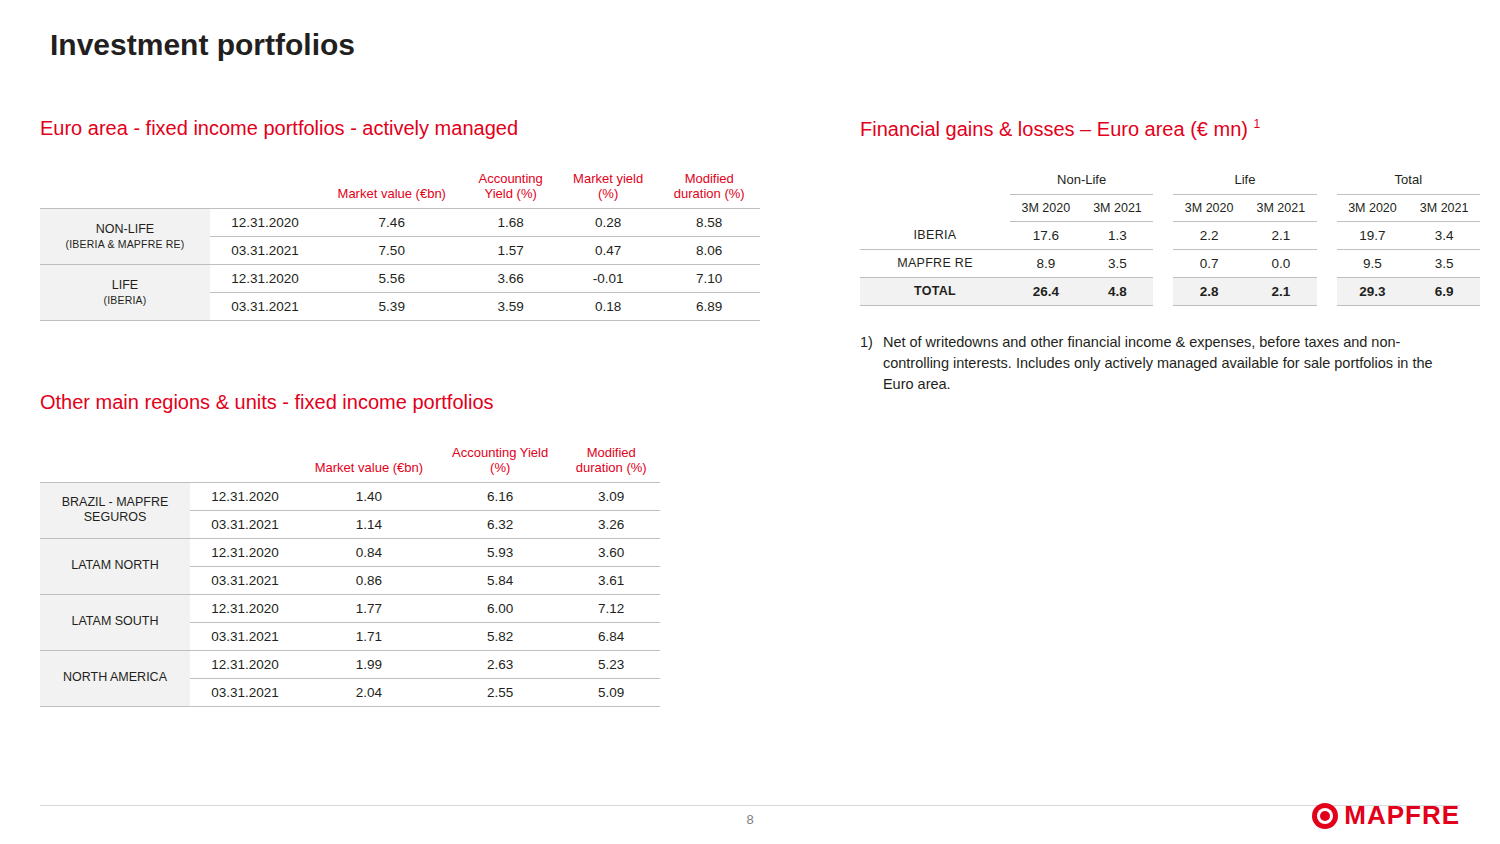Investment portfolios
Euro area - fixed income portfolios - actively managed
| | | Market value (€bn) | Accounting Yield (%) | Market yield (%) | Modified duration (%) |
| --- | --- | --- | --- | --- | --- |
| NON-LIFE (IBERIA & MAPFRE RE) | 12.31.2020 | 7.46 | 1.68 | 0.28 | 8.58 |
| 03.31.2021 | 7.50 | 1.57 | 0.47 | 8.06 |
| LIFE (IBERIA) | 12.31.2020 | 5.56 | 3.66 | -0.01 | 7.10 |
| 03.31.2021 | 5.39 | 3.59 | 0.18 | 6.89 |
Other main regions & units - fixed income portfolios
| | | Market value (€bn) | Accounting Yield (%) | Modified duration (%) |
| --- | --- | --- | --- | --- |
| BRAZIL - MAPFRE SEGUROS | 12.31.2020 | 1.40 | 6.16 | 3.09 |
| 03.31.2021 | 1.14 | 6.32 | 3.26 |
| LATAM NORTH | 12.31.2020 | 0.84 | 5.93 | 3.60 |
| 03.31.2021 | 0.86 | 5.84 | 3.61 |
| LATAM SOUTH | 12.31.2020 | 1.77 | 6.00 | 7.12 |
| 03.31.2021 | 1.71 | 5.82 | 6.84 |
| NORTH AMERICA | 12.31.2020 | 1.99 | 2.63 | 5.23 |
| 03.31.2021 | 2.04 | 2.55 | 5.09 |
Financial gains & losses – Euro area (€ mn) 1
| | Non-Life | | Life | | Total |
| --- | --- | --- | --- | --- | --- |
| | 3M 2020 | 3M 2021 | | 3M 2020 | 3M 2021 | | 3M 2020 | 3M 2021 |
| IBERIA | 17.6 | 1.3 | | 2.2 | 2.1 | | 19.7 | 3.4 |
| MAPFRE RE | 8.9 | 3.5 | | 0.7 | 0.0 | | 9.5 | 3.5 |
| TOTAL | 26.4 | 4.8 | | 2.8 | 2.1 | | 29.3 | 6.9 |
1) Net of writedowns and other financial income & expenses, before taxes and non-controlling interests. Includes only actively managed available for sale portfolios in the Euro area.
8
MAPFRE